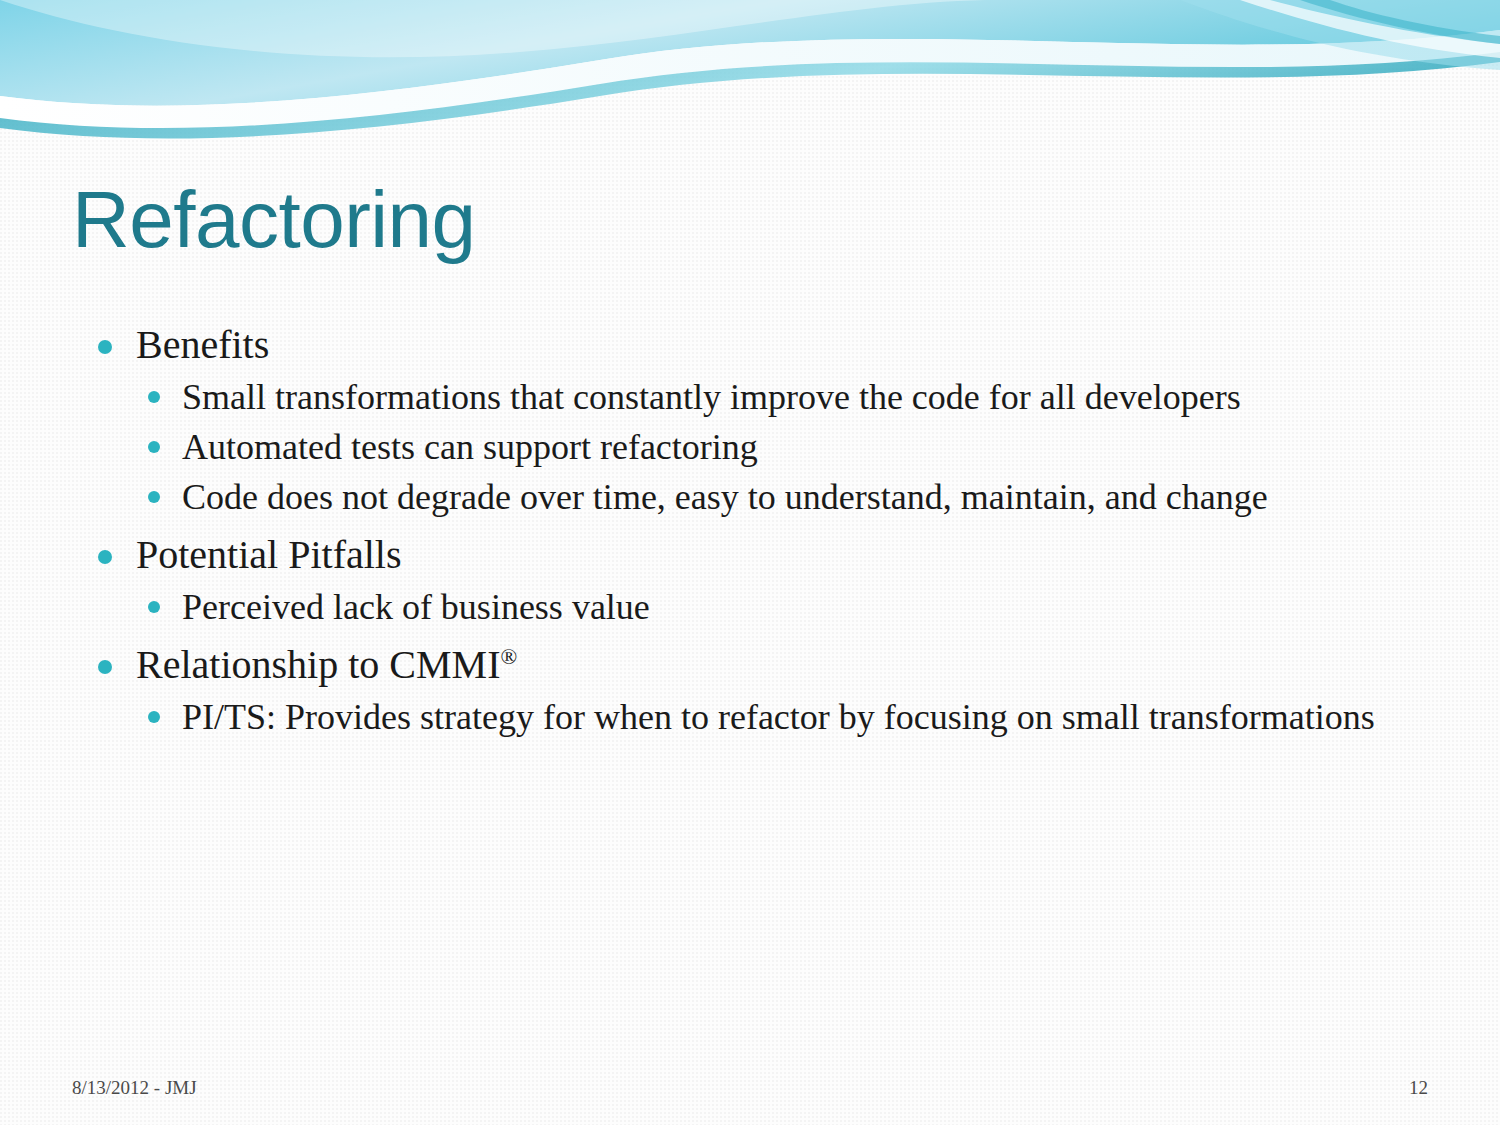Refactoring
Benefits
Small transformations that constantly improve the code for all developers
Automated tests can support refactoring
Code does not degrade over time, easy to understand, maintain, and change
Potential Pitfalls
Perceived lack of business value
Relationship to CMMI®
PI/TS: Provides strategy for when to refactor by focusing on small transformations
8/13/2012 - JMJ
12